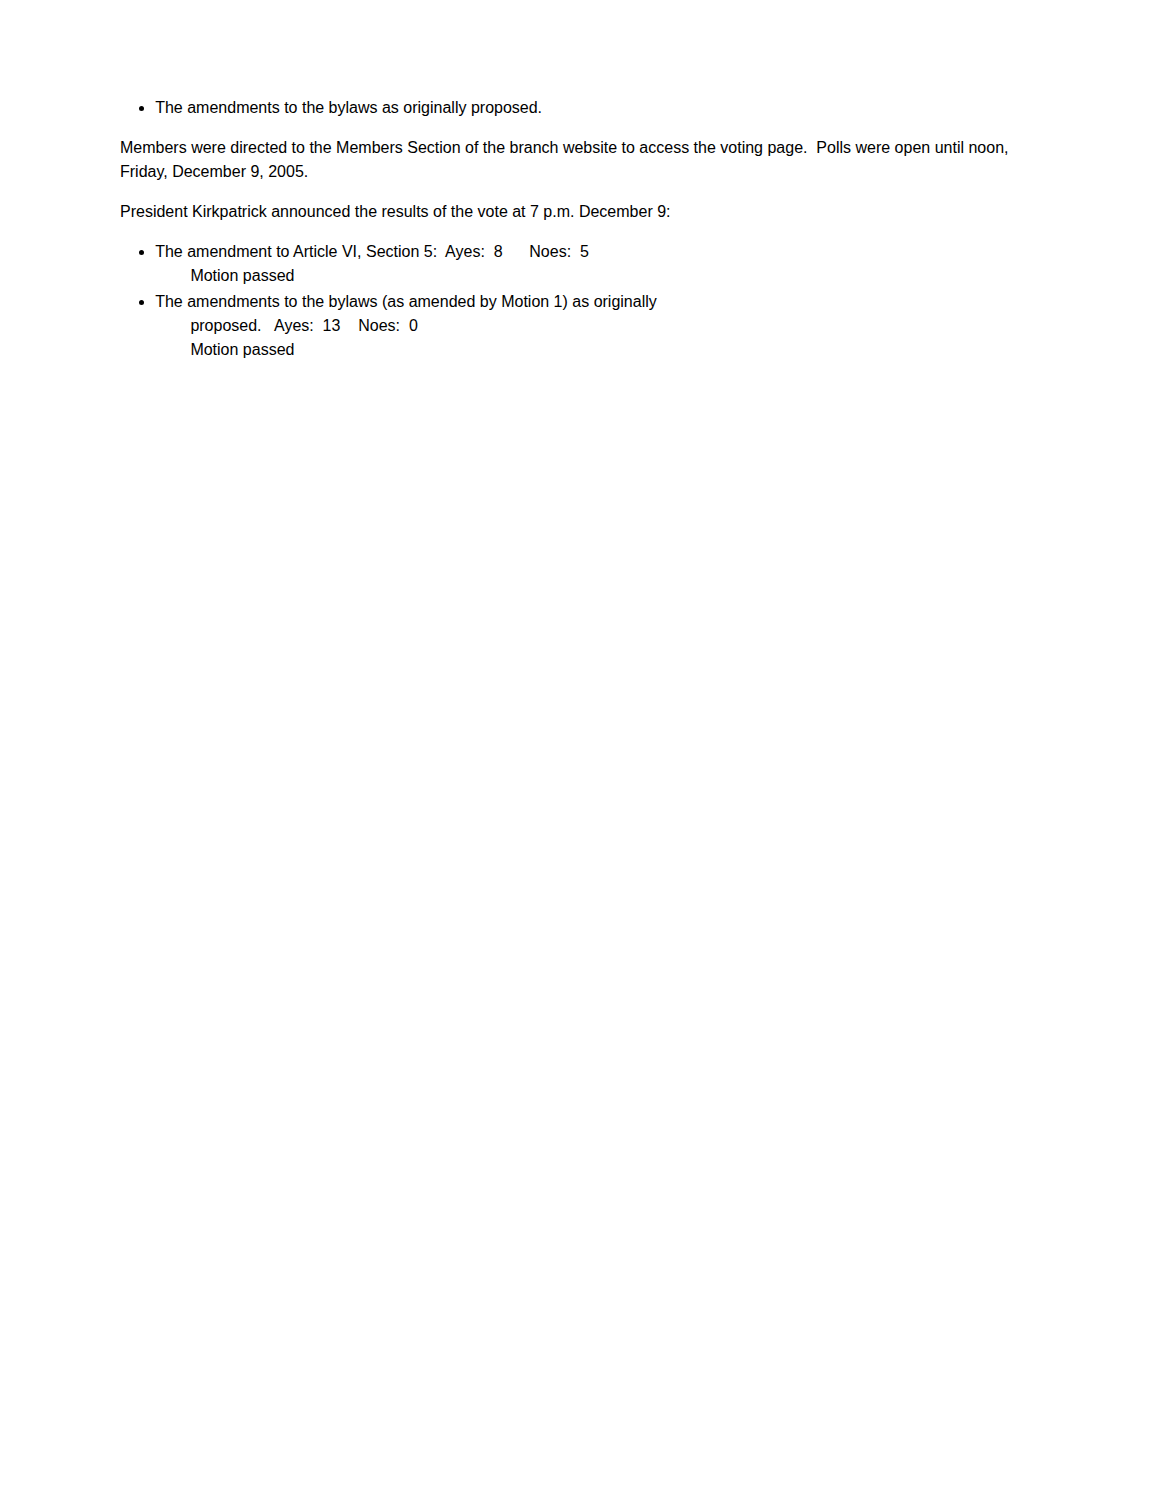The amendments to the bylaws as originally proposed.
Members were directed to the Members Section of the branch website to access the voting page. Polls were open until noon, Friday, December 9, 2005.
President Kirkpatrick announced the results of the vote at 7 p.m. December 9:
The amendment to Article VI, Section 5: Ayes: 8 Noes: 5 Motion passed
The amendments to the bylaws (as amended by Motion 1) as originally proposed. Ayes: 13 Noes: 0 Motion passed